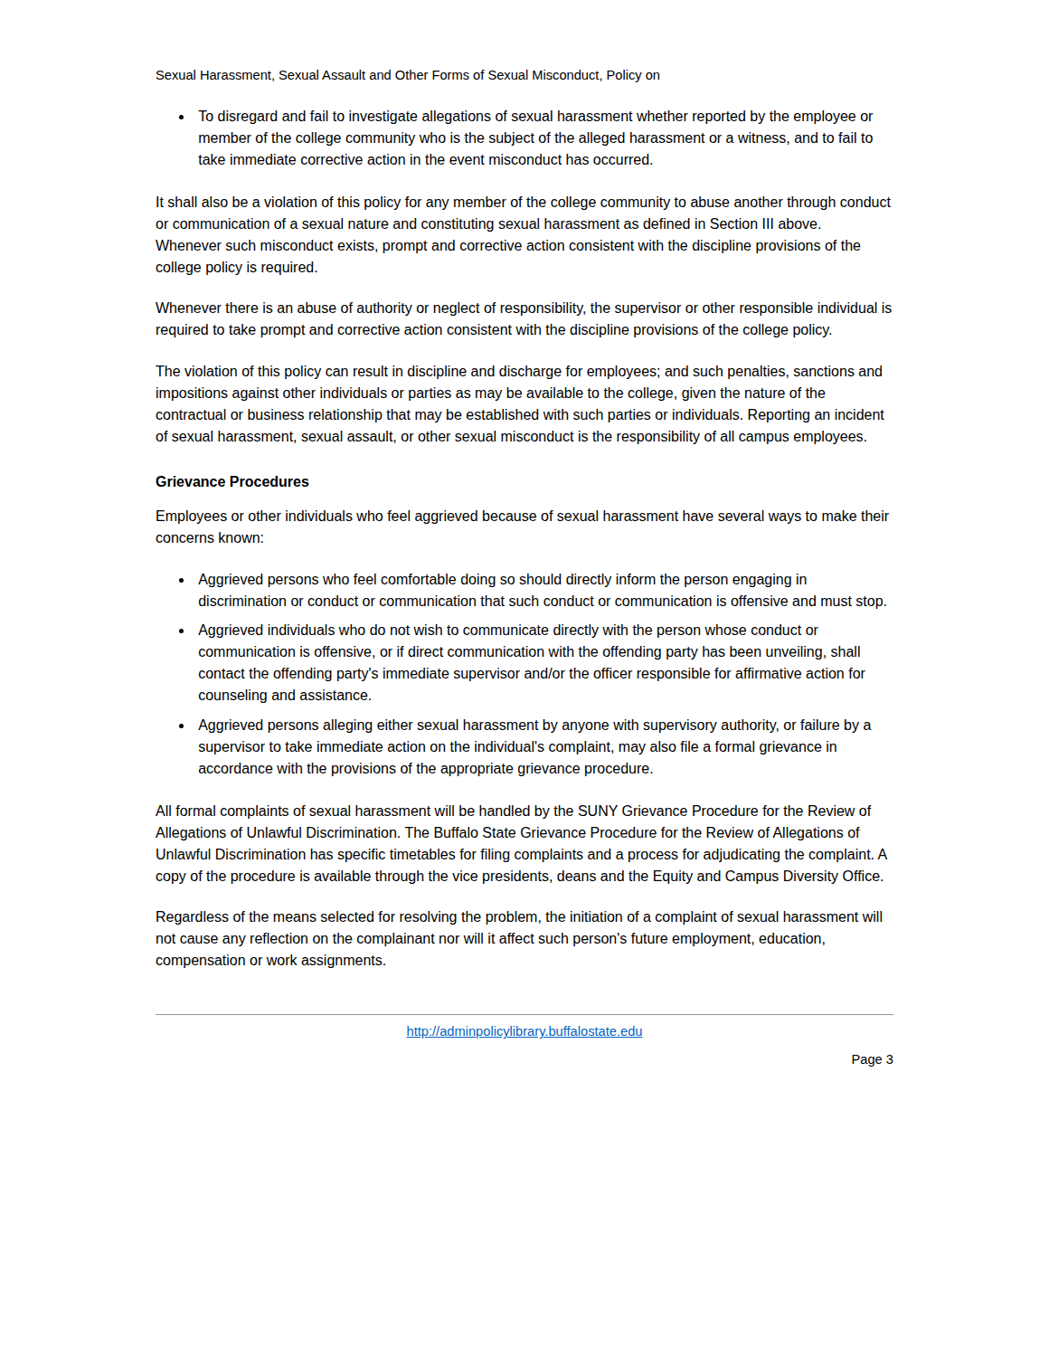Sexual Harassment, Sexual Assault and Other Forms of Sexual Misconduct, Policy on
To disregard and fail to investigate allegations of sexual harassment whether reported by the employee or member of the college community who is the subject of the alleged harassment or a witness, and to fail to take immediate corrective action in the event misconduct has occurred.
It shall also be a violation of this policy for any member of the college community to abuse another through conduct or communication of a sexual nature and constituting sexual harassment as defined in Section III above. Whenever such misconduct exists, prompt and corrective action consistent with the discipline provisions of the college policy is required.
Whenever there is an abuse of authority or neglect of responsibility, the supervisor or other responsible individual is required to take prompt and corrective action consistent with the discipline provisions of the college policy.
The violation of this policy can result in discipline and discharge for employees; and such penalties, sanctions and impositions against other individuals or parties as may be available to the college, given the nature of the contractual or business relationship that may be established with such parties or individuals. Reporting an incident of sexual harassment, sexual assault, or other sexual misconduct is the responsibility of all campus employees.
Grievance Procedures
Employees or other individuals who feel aggrieved because of sexual harassment have several ways to make their concerns known:
Aggrieved persons who feel comfortable doing so should directly inform the person engaging in discrimination or conduct or communication that such conduct or communication is offensive and must stop.
Aggrieved individuals who do not wish to communicate directly with the person whose conduct or communication is offensive, or if direct communication with the offending party has been unveiling, shall contact the offending party's immediate supervisor and/or the officer responsible for affirmative action for counseling and assistance.
Aggrieved persons alleging either sexual harassment by anyone with supervisory authority, or failure by a supervisor to take immediate action on the individual's complaint, may also file a formal grievance in accordance with the provisions of the appropriate grievance procedure.
All formal complaints of sexual harassment will be handled by the SUNY Grievance Procedure for the Review of Allegations of Unlawful Discrimination. The Buffalo State Grievance Procedure for the Review of Allegations of Unlawful Discrimination has specific timetables for filing complaints and a process for adjudicating the complaint. A copy of the procedure is available through the vice presidents, deans and the Equity and Campus Diversity Office.
Regardless of the means selected for resolving the problem, the initiation of a complaint of sexual harassment will not cause any reflection on the complainant nor will it affect such person's future employment, education, compensation or work assignments.
http://adminpolicylibrary.buffalostate.edu
Page 3